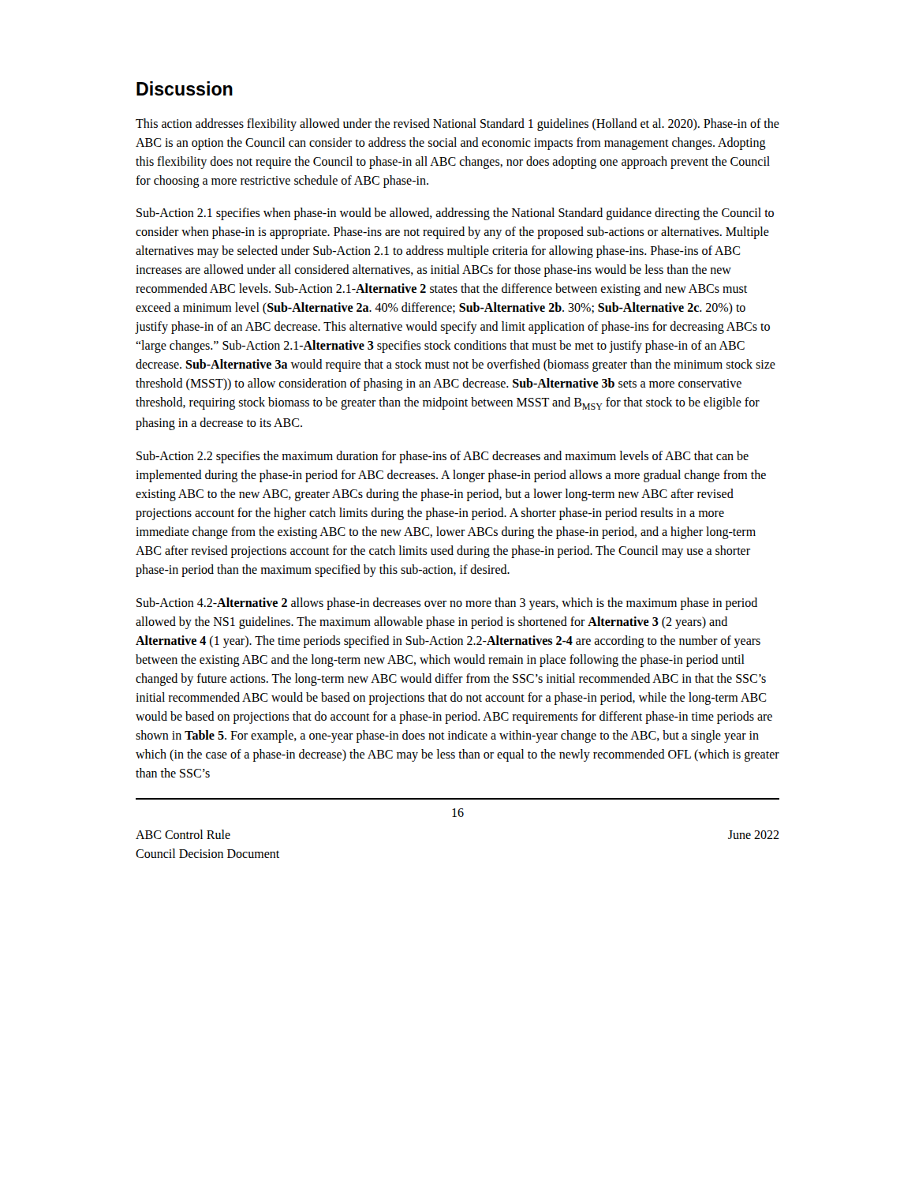Discussion
This action addresses flexibility allowed under the revised National Standard 1 guidelines (Holland et al. 2020). Phase-in of the ABC is an option the Council can consider to address the social and economic impacts from management changes. Adopting this flexibility does not require the Council to phase-in all ABC changes, nor does adopting one approach prevent the Council for choosing a more restrictive schedule of ABC phase-in.
Sub-Action 2.1 specifies when phase-in would be allowed, addressing the National Standard guidance directing the Council to consider when phase-in is appropriate. Phase-ins are not required by any of the proposed sub-actions or alternatives. Multiple alternatives may be selected under Sub-Action 2.1 to address multiple criteria for allowing phase-ins. Phase-ins of ABC increases are allowed under all considered alternatives, as initial ABCs for those phase-ins would be less than the new recommended ABC levels. Sub-Action 2.1-Alternative 2 states that the difference between existing and new ABCs must exceed a minimum level (Sub-Alternative 2a. 40% difference; Sub-Alternative 2b. 30%; Sub-Alternative 2c. 20%) to justify phase-in of an ABC decrease. This alternative would specify and limit application of phase-ins for decreasing ABCs to “large changes.” Sub-Action 2.1-Alternative 3 specifies stock conditions that must be met to justify phase-in of an ABC decrease. Sub-Alternative 3a would require that a stock must not be overfished (biomass greater than the minimum stock size threshold (MSST)) to allow consideration of phasing in an ABC decrease. Sub-Alternative 3b sets a more conservative threshold, requiring stock biomass to be greater than the midpoint between MSST and BMSY for that stock to be eligible for phasing in a decrease to its ABC.
Sub-Action 2.2 specifies the maximum duration for phase-ins of ABC decreases and maximum levels of ABC that can be implemented during the phase-in period for ABC decreases. A longer phase-in period allows a more gradual change from the existing ABC to the new ABC, greater ABCs during the phase-in period, but a lower long-term new ABC after revised projections account for the higher catch limits during the phase-in period. A shorter phase-in period results in a more immediate change from the existing ABC to the new ABC, lower ABCs during the phase-in period, and a higher long-term ABC after revised projections account for the catch limits used during the phase-in period. The Council may use a shorter phase-in period than the maximum specified by this sub-action, if desired.
Sub-Action 4.2-Alternative 2 allows phase-in decreases over no more than 3 years, which is the maximum phase in period allowed by the NS1 guidelines. The maximum allowable phase in period is shortened for Alternative 3 (2 years) and Alternative 4 (1 year). The time periods specified in Sub-Action 2.2-Alternatives 2-4 are according to the number of years between the existing ABC and the long-term new ABC, which would remain in place following the phase-in period until changed by future actions. The long-term new ABC would differ from the SSC’s initial recommended ABC in that the SSC’s initial recommended ABC would be based on projections that do not account for a phase-in period, while the long-term ABC would be based on projections that do account for a phase-in period. ABC requirements for different phase-in time periods are shown in Table 5. For example, a one-year phase-in does not indicate a within-year change to the ABC, but a single year in which (in the case of a phase-in decrease) the ABC may be less than or equal to the newly recommended OFL (which is greater than the SSC’s
16
ABC Control Rule
Council Decision Document
June 2022